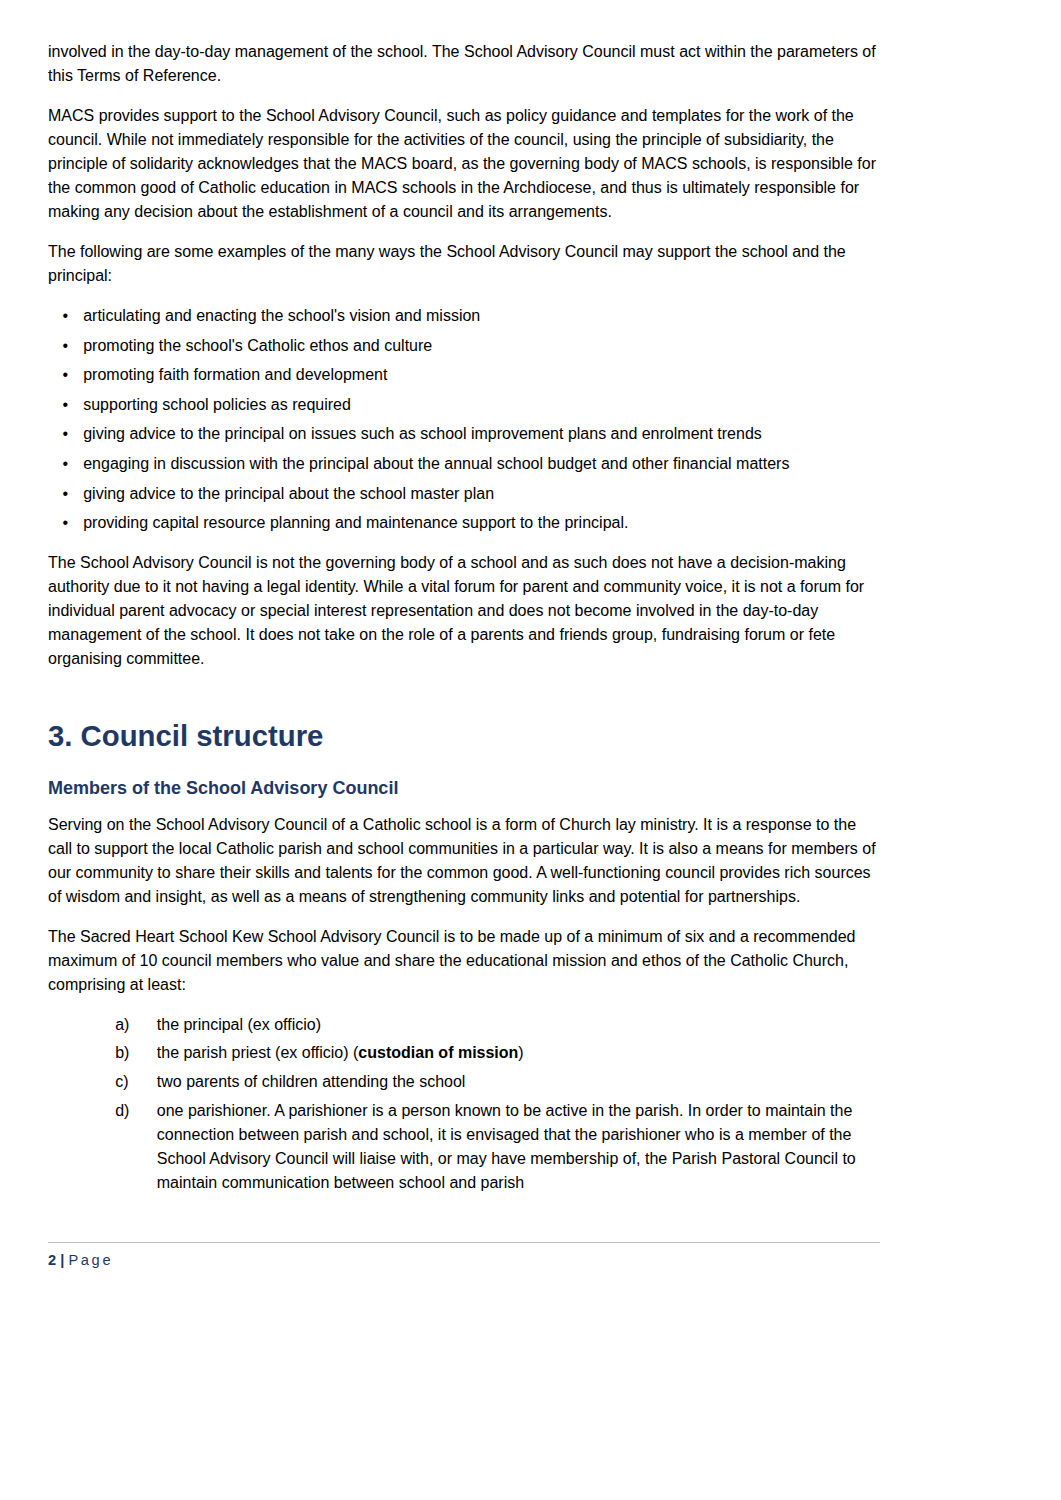involved in the day-to-day management of the school. The School Advisory Council must act within the parameters of this Terms of Reference.
MACS provides support to the School Advisory Council, such as policy guidance and templates for the work of the council. While not immediately responsible for the activities of the council, using the principle of subsidiarity, the principle of solidarity acknowledges that the MACS board, as the governing body of MACS schools, is responsible for the common good of Catholic education in MACS schools in the Archdiocese, and thus is ultimately responsible for making any decision about the establishment of a council and its arrangements.
The following are some examples of the many ways the School Advisory Council may support the school and the principal:
articulating and enacting the school's vision and mission
promoting the school's Catholic ethos and culture
promoting faith formation and development
supporting school policies as required
giving advice to the principal on issues such as school improvement plans and enrolment trends
engaging in discussion with the principal about the annual school budget and other financial matters
giving advice to the principal about the school master plan
providing capital resource planning and maintenance support to the principal.
The School Advisory Council is not the governing body of a school and as such does not have a decision-making authority due to it not having a legal identity. While a vital forum for parent and community voice, it is not a forum for individual parent advocacy or special interest representation and does not become involved in the day-to-day management of the school. It does not take on the role of a parents and friends group, fundraising forum or fete organising committee.
3. Council structure
Members of the School Advisory Council
Serving on the School Advisory Council of a Catholic school is a form of Church lay ministry. It is a response to the call to support the local Catholic parish and school communities in a particular way. It is also a means for members of our community to share their skills and talents for the common good. A well-functioning council provides rich sources of wisdom and insight, as well as a means of strengthening community links and potential for partnerships.
The Sacred Heart School Kew School Advisory Council is to be made up of a minimum of six and a recommended maximum of 10 council members who value and share the educational mission and ethos of the Catholic Church, comprising at least:
the principal (ex officio)
the parish priest (ex officio) (custodian of mission)
two parents of children attending the school
one parishioner. A parishioner is a person known to be active in the parish. In order to maintain the connection between parish and school, it is envisaged that the parishioner who is a member of the School Advisory Council will liaise with, or may have membership of, the Parish Pastoral Council to maintain communication between school and parish
2 | Page